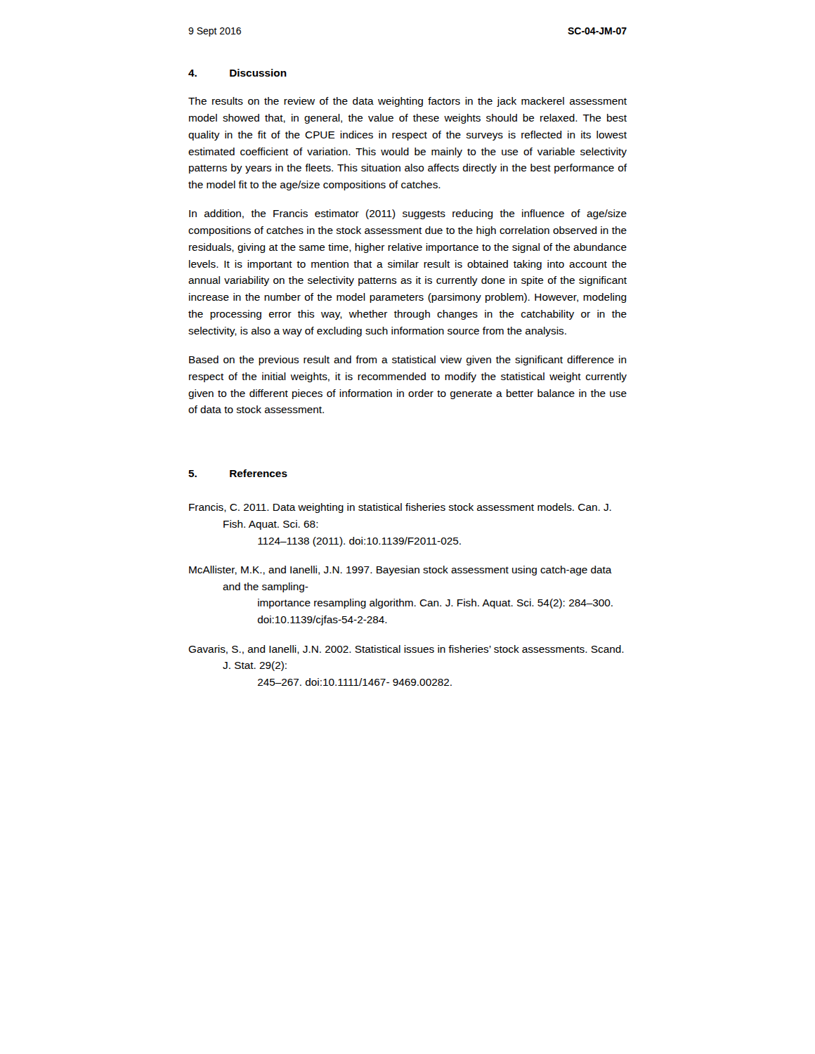9 Sept 2016 SC-04-JM-07
4. Discussion
The results on the review of the data weighting factors in the jack mackerel assessment model showed that, in general, the value of these weights should be relaxed. The best quality in the fit of the CPUE indices in respect of the surveys is reflected in its lowest estimated coefficient of variation. This would be mainly to the use of variable selectivity patterns by years in the fleets. This situation also affects directly in the best performance of the model fit to the age/size compositions of catches.
In addition, the Francis estimator (2011) suggests reducing the influence of age/size compositions of catches in the stock assessment due to the high correlation observed in the residuals, giving at the same time, higher relative importance to the signal of the abundance levels. It is important to mention that a similar result is obtained taking into account the annual variability on the selectivity patterns as it is currently done in spite of the significant increase in the number of the model parameters (parsimony problem). However, modeling the processing error this way, whether through changes in the catchability or in the selectivity, is also a way of excluding such information source from the analysis.
Based on the previous result and from a statistical view given the significant difference in respect of the initial weights, it is recommended to modify the statistical weight currently given to the different pieces of information in order to generate a better balance in the use of data to stock assessment.
5. References
Francis, C. 2011. Data weighting in statistical fisheries stock assessment models. Can. J. Fish. Aquat. Sci. 68:1124–1138 (2011). doi:10.1139/F2011-025.
McAllister, M.K., and Ianelli, J.N. 1997. Bayesian stock assessment using catch-age data and the sampling-importance resampling algorithm. Can. J. Fish. Aquat. Sci. 54(2): 284–300. doi:10.1139/cjfas-54-2-284.
Gavaris, S., and Ianelli, J.N. 2002. Statistical issues in fisheries’ stock assessments. Scand. J. Stat. 29(2):245–267. doi:10.1111/1467- 9469.00282.